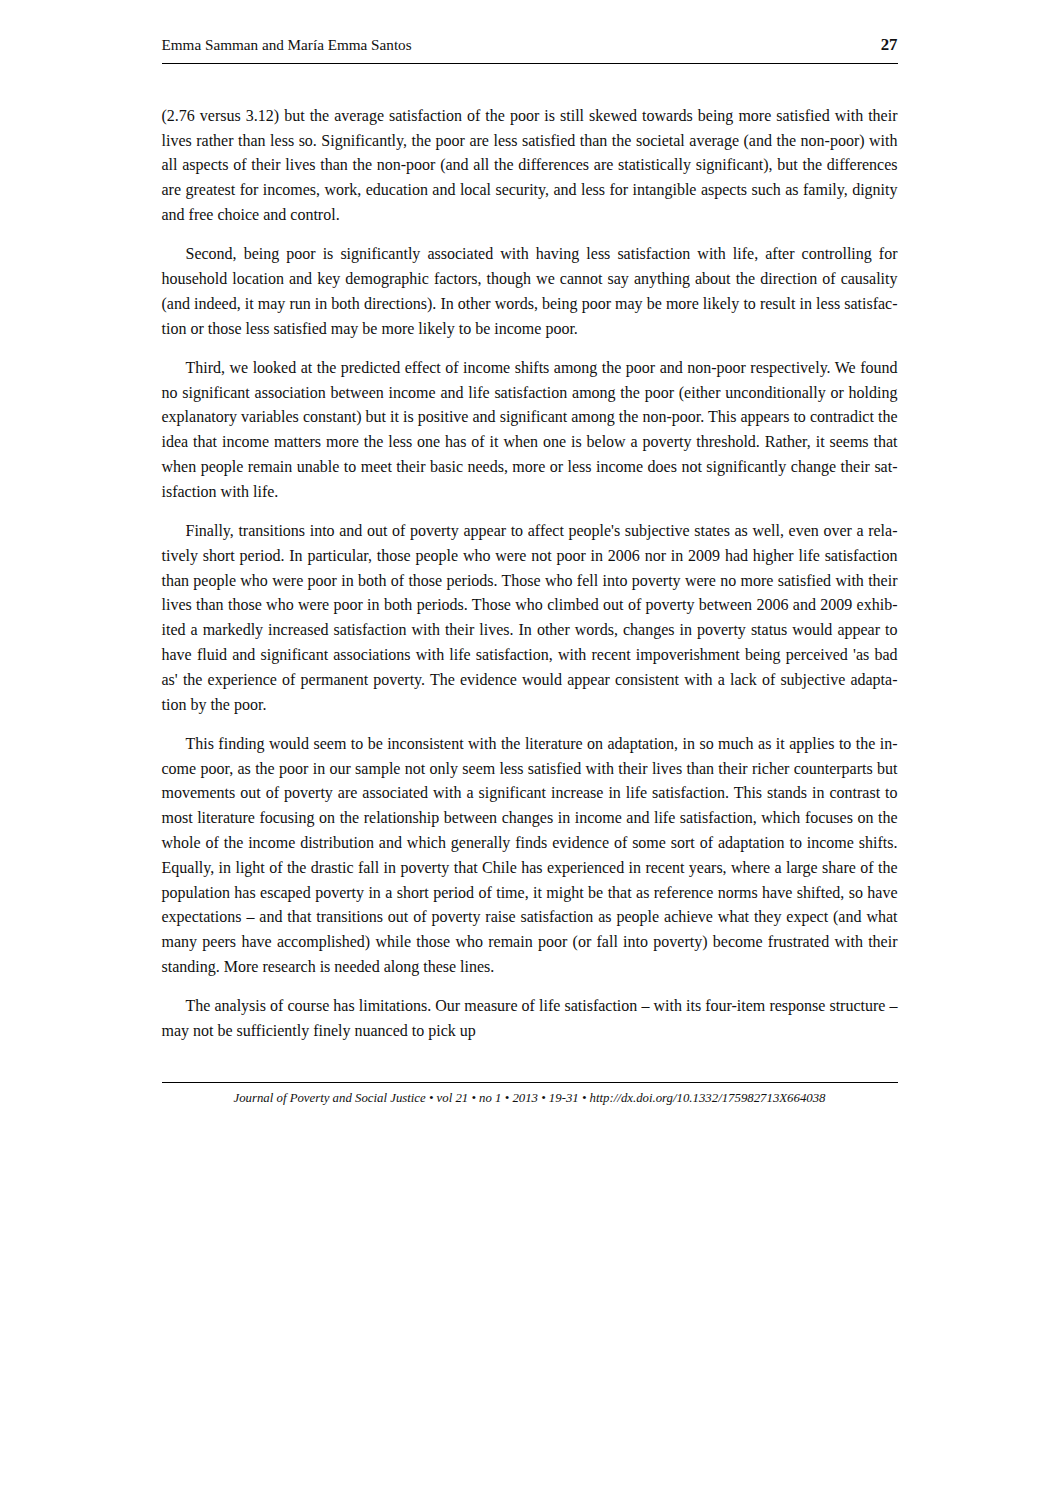Emma Samman and María Emma Santos 27
(2.76 versus 3.12) but the average satisfaction of the poor is still skewed towards being more satisfied with their lives rather than less so. Significantly, the poor are less satisfied than the societal average (and the non-poor) with all aspects of their lives than the non-poor (and all the differences are statistically significant), but the differences are greatest for incomes, work, education and local security, and less for intangible aspects such as family, dignity and free choice and control.
Second, being poor is significantly associated with having less satisfaction with life, after controlling for household location and key demographic factors, though we cannot say anything about the direction of causality (and indeed, it may run in both directions). In other words, being poor may be more likely to result in less satisfaction or those less satisfied may be more likely to be income poor.
Third, we looked at the predicted effect of income shifts among the poor and non-poor respectively. We found no significant association between income and life satisfaction among the poor (either unconditionally or holding explanatory variables constant) but it is positive and significant among the non-poor. This appears to contradict the idea that income matters more the less one has of it when one is below a poverty threshold. Rather, it seems that when people remain unable to meet their basic needs, more or less income does not significantly change their satisfaction with life.
Finally, transitions into and out of poverty appear to affect people's subjective states as well, even over a relatively short period. In particular, those people who were not poor in 2006 nor in 2009 had higher life satisfaction than people who were poor in both of those periods. Those who fell into poverty were no more satisfied with their lives than those who were poor in both periods. Those who climbed out of poverty between 2006 and 2009 exhibited a markedly increased satisfaction with their lives. In other words, changes in poverty status would appear to have fluid and significant associations with life satisfaction, with recent impoverishment being perceived 'as bad as' the experience of permanent poverty. The evidence would appear consistent with a lack of subjective adaptation by the poor.
This finding would seem to be inconsistent with the literature on adaptation, in so much as it applies to the income poor, as the poor in our sample not only seem less satisfied with their lives than their richer counterparts but movements out of poverty are associated with a significant increase in life satisfaction. This stands in contrast to most literature focusing on the relationship between changes in income and life satisfaction, which focuses on the whole of the income distribution and which generally finds evidence of some sort of adaptation to income shifts. Equally, in light of the drastic fall in poverty that Chile has experienced in recent years, where a large share of the population has escaped poverty in a short period of time, it might be that as reference norms have shifted, so have expectations – and that transitions out of poverty raise satisfaction as people achieve what they expect (and what many peers have accomplished) while those who remain poor (or fall into poverty) become frustrated with their standing. More research is needed along these lines.
The analysis of course has limitations. Our measure of life satisfaction – with its four-item response structure – may not be sufficiently finely nuanced to pick up
Journal of Poverty and Social Justice • vol 21 • no 1 • 2013 • 19-31 • http://dx.doi.org/10.1332/175982713X664038